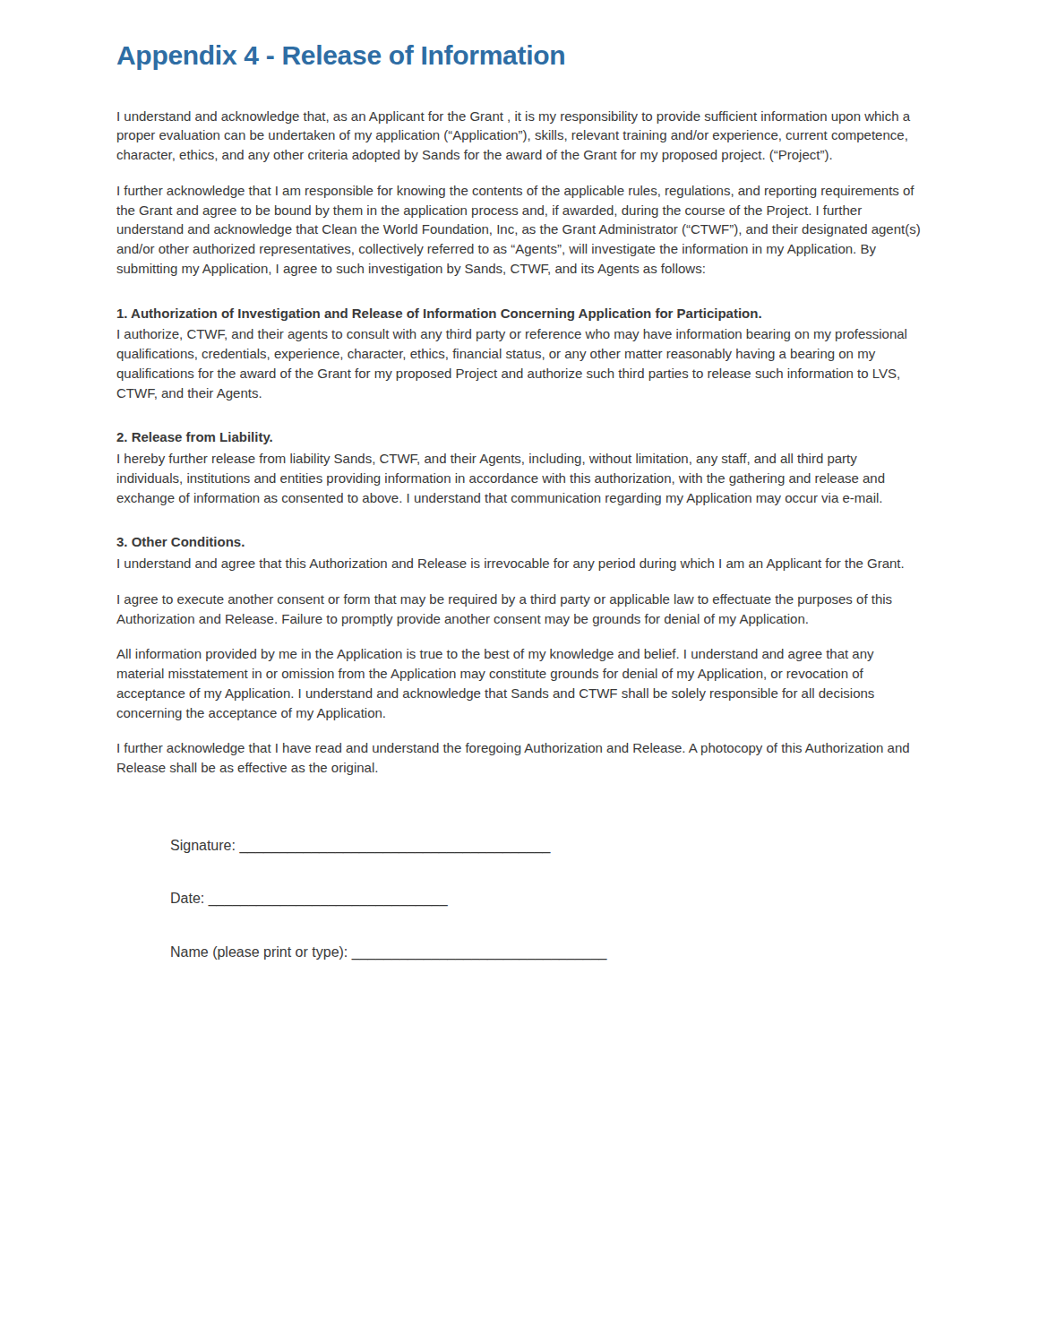Appendix 4 - Release of Information
I understand and acknowledge that, as an Applicant for the Grant , it is my responsibility to provide sufficient information upon which a proper evaluation can be undertaken of my application (“Application”), skills, relevant training and/or experience, current competence, character, ethics, and any other criteria adopted by Sands for the award of the Grant for my proposed project. (“Project”).
I further acknowledge that I am responsible for knowing the contents of the applicable rules, regulations, and reporting requirements of the Grant and agree to be bound by them in the application process and, if awarded, during the course of the Project. I further understand and acknowledge that Clean the World Foundation, Inc, as the Grant Administrator (“CTWF”), and their designated agent(s) and/or other authorized representatives, collectively referred to as “Agents”, will investigate the information in my Application. By submitting my Application, I agree to such investigation by Sands, CTWF, and its Agents as follows:
1. Authorization of Investigation and Release of Information Concerning Application for Participation.
I authorize, CTWF, and their agents to consult with any third party or reference who may have information bearing on my professional qualifications, credentials, experience, character, ethics, financial status, or any other matter reasonably having a bearing on my qualifications for the award of the Grant for my proposed Project and authorize such third parties to release such information to LVS, CTWF, and their Agents.
2. Release from Liability.
I hereby further release from liability Sands, CTWF, and their Agents, including, without limitation, any staff, and all third party individuals, institutions and entities providing information in accordance with this authorization, with the gathering and release and exchange of information as consented to above. I understand that communication regarding my Application may occur via e-mail.
3. Other Conditions.
I understand and agree that this Authorization and Release is irrevocable for any period during which I am an Applicant for the Grant.
I agree to execute another consent or form that may be required by a third party or applicable law to effectuate the purposes of this Authorization and Release. Failure to promptly provide another consent may be grounds for denial of my Application.
All information provided by me in the Application is true to the best of my knowledge and belief. I understand and agree that any material misstatement in or omission from the Application may constitute grounds for denial of my Application, or revocation of acceptance of my Application. I understand and acknowledge that Sands and CTWF shall be solely responsible for all decisions concerning the acceptance of my Application.
I further acknowledge that I have read and understand the foregoing Authorization and Release. A photocopy of this Authorization and Release shall be as effective as the original.
Signature: _______________________________________
Date: ______________________________
Name (please print or type): ________________________________